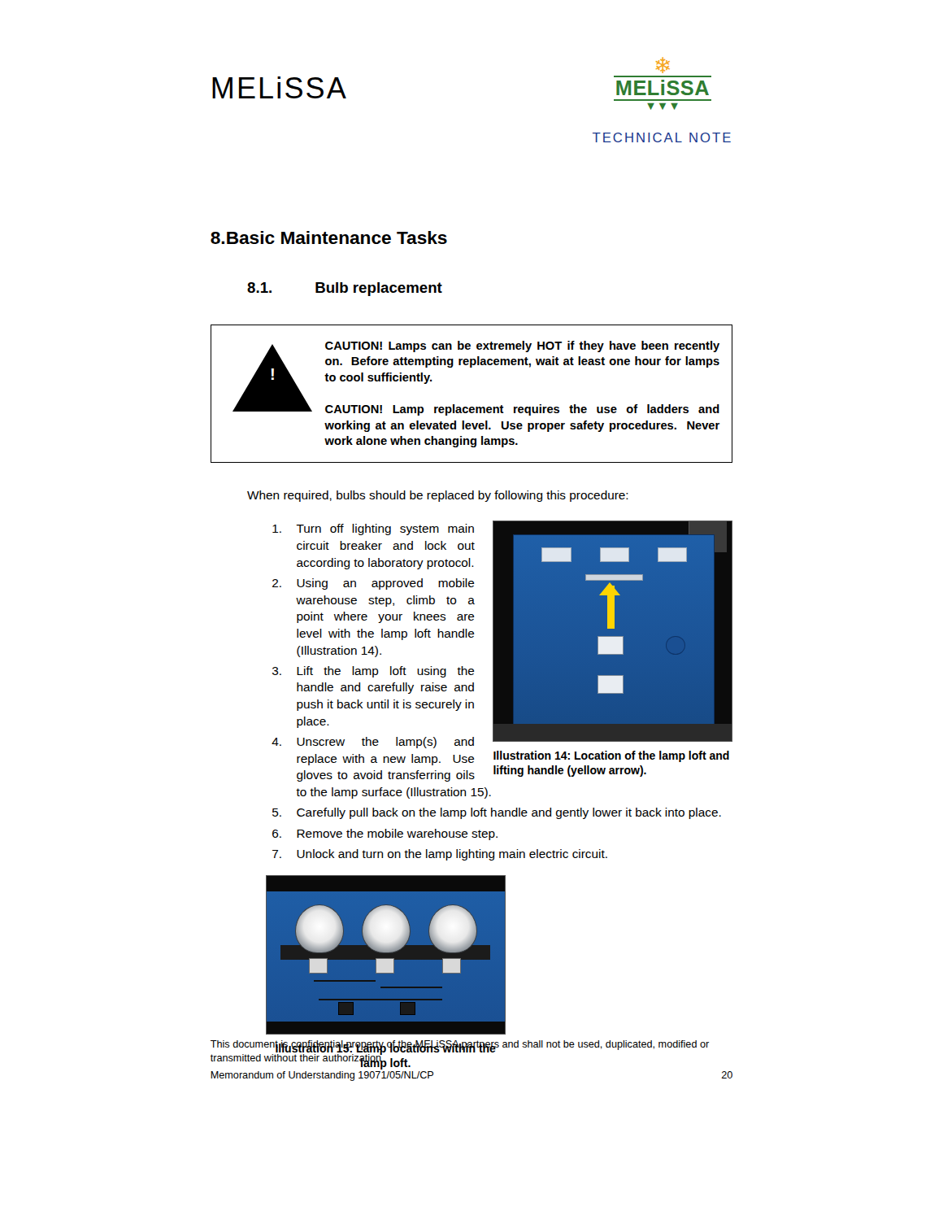MELi SSA
❄
MELi SSA
▼▼▼
TECHNICAL NOTE
8.Basic Maintenance Tasks
8.1. Bulb replacement
CAUTION! Lamps can be extremely HOT if they have been recently on. Before attempting replacement, wait at least one hour for lamps to cool sufficiently.
CAUTION! Lamp replacement requires the use of ladders and working at an elevated level. Use proper safety procedures. Never work alone when changing lamps.
When required, bulbs should be replaced by following this procedure:
Illustration 14: Location of the lamp loft and lifting handle (yellow arrow).
Turn off lighting system main circuit breaker and lock out according to laboratory protocol.
Using an approved mobile warehouse step, climb to a point where your knees are level with the lamp loft handle (Illustration 14).
Lift the lamp loft using the handle and carefully raise and push it back until it is securely in place.
Unscrew the lamp(s) and replace with a new lamp. Use gloves to avoid transferring oils to the lamp surface (Illustration 15).
Carefully pull back on the lamp loft handle and gently lower it back into place.
Remove the mobile warehouse step.
Unlock and turn on the lamp lighting main electric circuit.
Illustration 15: Lamp locations within the lamp loft.
This document is confidential property of the MELiSSA partners and shall not be used, duplicated, modified or transmitted without their authorization
Memorandum of Understanding 19071/05/NL/CP 20